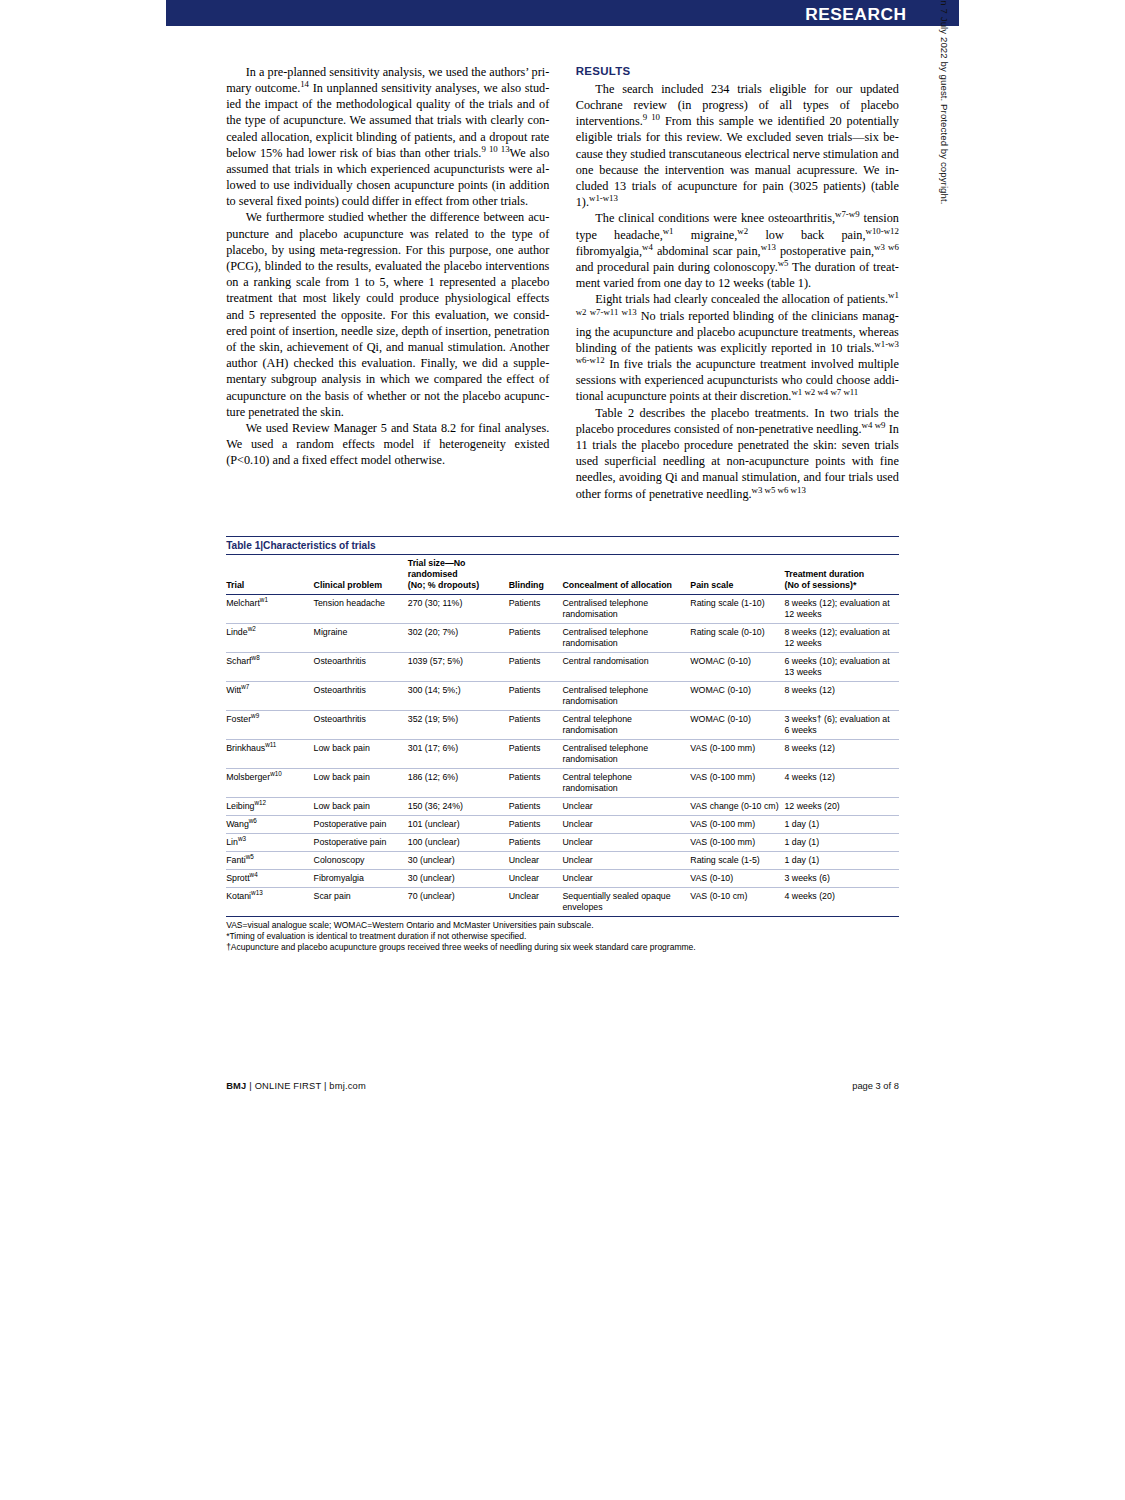RESEARCH
BMJ: first published as 10.1136/bmj.a3115 on 27 January 2009. Downloaded from http://www.bmj.com/ on 7 July 2022 by guest. Protected by copyright.
In a pre-planned sensitivity analysis, we used the authors’ primary outcome.14 In unplanned sensitivity analyses, we also studied the impact of the methodological quality of the trials and of the type of acupuncture. We assumed that trials with clearly concealed allocation, explicit blinding of patients, and a dropout rate below 15% had lower risk of bias than other trials.9 10 13We also assumed that trials in which experienced acupuncturists were allowed to use individually chosen acupuncture points (in addition to several fixed points) could differ in effect from other trials.
We furthermore studied whether the difference between acupuncture and placebo acupuncture was related to the type of placebo, by using meta-regression. For this purpose, one author (PCG), blinded to the results, evaluated the placebo interventions on a ranking scale from 1 to 5, where 1 represented a placebo treatment that most likely could produce physiological effects and 5 represented the opposite. For this evaluation, we considered point of insertion, needle size, depth of insertion, penetration of the skin, achievement of Qi, and manual stimulation. Another author (AH) checked this evaluation. Finally, we did a supplementary subgroup analysis in which we compared the effect of acupuncture on the basis of whether or not the placebo acupuncture penetrated the skin.
We used Review Manager 5 and Stata 8.2 for final analyses. We used a random effects model if heterogeneity existed (P<0.10) and a fixed effect model otherwise.
RESULTS
The search included 234 trials eligible for our updated Cochrane review (in progress) of all types of placebo interventions.9 10 From this sample we identified 20 potentially eligible trials for this review. We excluded seven trials—six because they studied transcutaneous electrical nerve stimulation and one because the intervention was manual acupressure. We included 13 trials of acupuncture for pain (3025 patients) (table 1).w1-w13
The clinical conditions were knee osteoarthritis,w7-w9 tension type headache,w1 migraine,w2 low back pain,w10-w12 fibromyalgia,w4 abdominal scar pain,w13 postoperative pain,w3 w6 and procedural pain during colonoscopy.w5 The duration of treatment varied from one day to 12 weeks (table 1).
Eight trials had clearly concealed the allocation of patients.w1 w2 w7-w11 w13 No trials reported blinding of the clinicians managing the acupuncture and placebo acupuncture treatments, whereas blinding of the patients was explicitly reported in 10 trials.w1-w3 w6-w12 In five trials the acupuncture treatment involved multiple sessions with experienced acupuncturists who could choose additional acupuncture points at their discretion.w1 w2 w4 w7 w11
Table 2 describes the placebo treatments. In two trials the placebo procedures consisted of non-penetrative needling.w4 w9 In 11 trials the placebo procedure penetrated the skin: seven trials used superficial needling at non-acupuncture points with fine needles, avoiding Qi and manual stimulation, and four trials used other forms of penetrative needling.w3 w5 w6 w13
Table 1|Characteristics of trials
| Trial | Clinical problem | Trial size—No randomised (No; % dropouts) | Blinding | Concealment of allocation | Pain scale | Treatment duration (No of sessions)* |
| --- | --- | --- | --- | --- | --- | --- |
| Melchart w1 | Tension headache | 270 (30; 11%) | Patients | Centralised telephone randomisation | Rating scale (1-10) | 8 weeks (12); evaluation at 12 weeks |
| Linde w2 | Migraine | 302 (20; 7%) | Patients | Centralised telephone randomisation | Rating scale (0-10) | 8 weeks (12); evaluation at 12 weeks |
| Scharf w8 | Osteoarthritis | 1039 (57; 5%) | Patients | Central randomisation | WOMAC (0-10) | 6 weeks (10); evaluation at 13 weeks |
| Witt w7 | Osteoarthritis | 300 (14; 5%;) | Patients | Centralised telephone randomisation | WOMAC (0-10) | 8 weeks (12) |
| Foster w9 | Osteoarthritis | 352 (19; 5%) | Patients | Central telephone randomisation | WOMAC (0-10) | 3 weeks† (6); evaluation at 6 weeks |
| Brinkhaus w11 | Low back pain | 301 (17; 6%) | Patients | Centralised telephone randomisation | VAS (0-100 mm) | 8 weeks (12) |
| Molsberger w10 | Low back pain | 186 (12; 6%) | Patients | Central telephone randomisation | VAS (0-100 mm) | 4 weeks (12) |
| Leibing w12 | Low back pain | 150 (36; 24%) | Patients | Unclear | VAS change (0-10 cm) | 12 weeks (20) |
| Wang w6 | Postoperative pain | 101 (unclear) | Patients | Unclear | VAS (0-100 mm) | 1 day (1) |
| Lin w3 | Postoperative pain | 100 (unclear) | Patients | Unclear | VAS (0-100 mm) | 1 day (1) |
| Fanti w5 | Colonoscopy | 30 (unclear) | Unclear | Unclear | Rating scale (1-5) | 1 day (1) |
| Sprott w4 | Fibromyalgia | 30 (unclear) | Unclear | Unclear | VAS (0-10) | 3 weeks (6) |
| Kotani w13 | Scar pain | 70 (unclear) | Unclear | Sequentially sealed opaque envelopes | VAS (0-10 cm) | 4 weeks (20) |
VAS=visual analogue scale; WOMAC=Western Ontario and McMaster Universities pain subscale.
*Timing of evaluation is identical to treatment duration if not otherwise specified.
†Acupuncture and placebo acupuncture groups received three weeks of needling during six week standard care programme.
BMJ | ONLINE FIRST | bmj.com
page 3 of 8